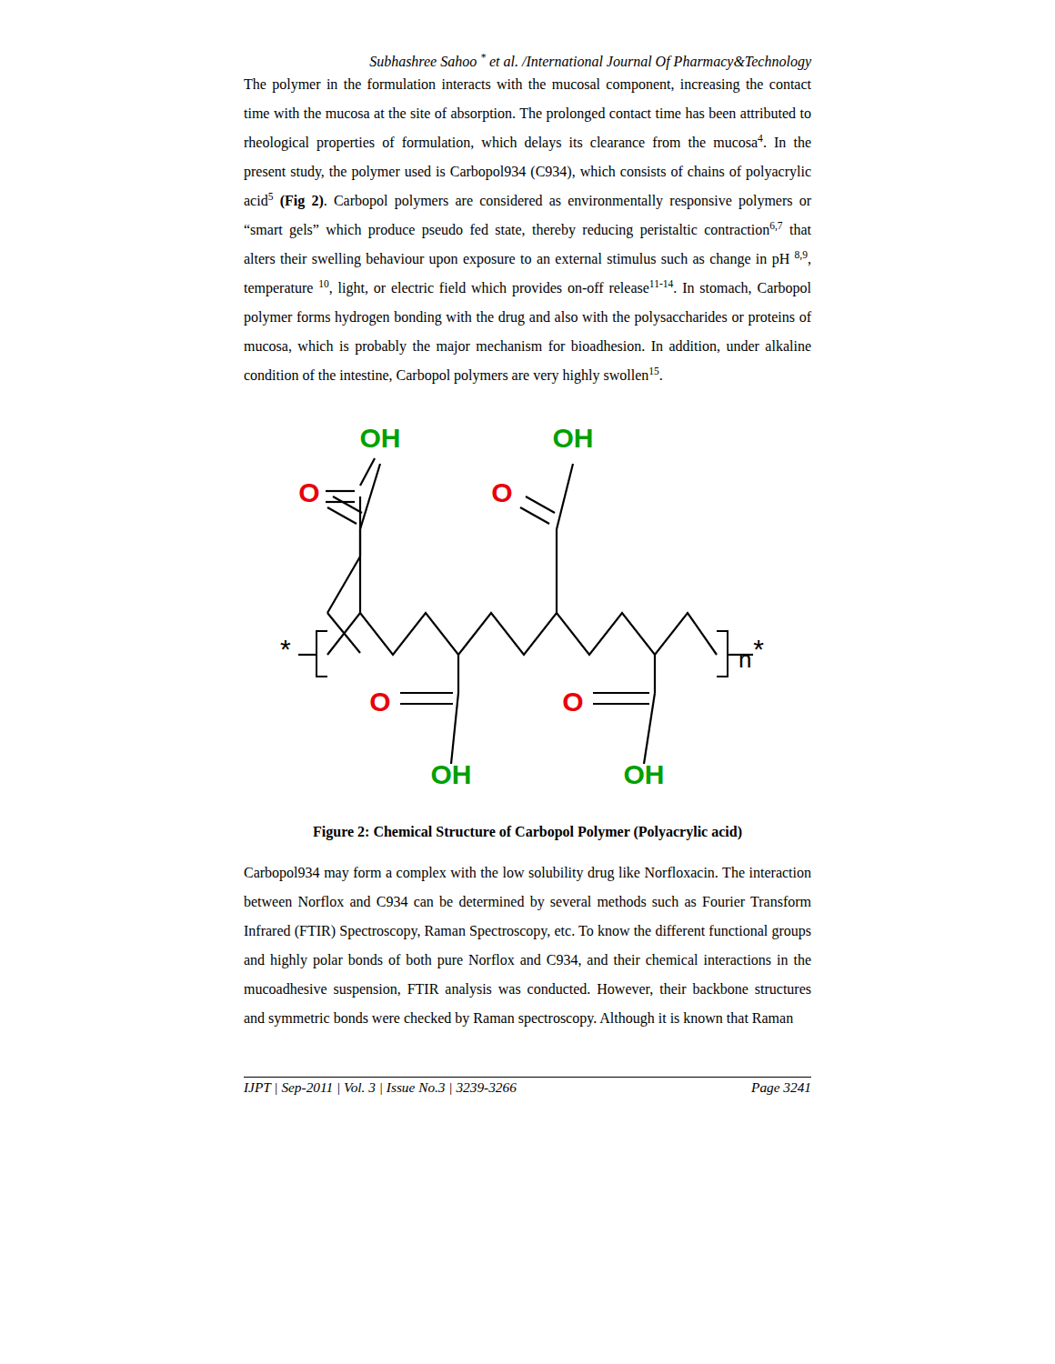Subhashree Sahoo * et al. /International Journal Of Pharmacy&Technology
The polymer in the formulation interacts with the mucosal component, increasing the contact time with the mucosa at the site of absorption. The prolonged contact time has been attributed to rheological properties of formulation, which delays its clearance from the mucosa4. In the present study, the polymer used is Carbopol934 (C934), which consists of chains of polyacrylic acid5 (Fig 2). Carbopol polymers are considered as environmentally responsive polymers or “smart gels” which produce pseudo fed state, thereby reducing peristaltic contraction6,7 that alters their swelling behaviour upon exposure to an external stimulus such as change in pH 8,9, temperature 10, light, or electric field which provides on-off release11-14. In stomach, Carbopol polymer forms hydrogen bonding with the drug and also with the polysaccharides or proteins of mucosa, which is probably the major mechanism for bioadhesion. In addition, under alkaline condition of the intestine, Carbopol polymers are very highly swollen15.
OH OH O O O O OH OH * * n
Figure 2: Chemical Structure of Carbopol Polymer (Polyacrylic acid)
Carbopol934 may form a complex with the low solubility drug like Norfloxacin. The interaction between Norflox and C934 can be determined by several methods such as Fourier Transform Infrared (FTIR) Spectroscopy, Raman Spectroscopy, etc. To know the different functional groups and highly polar bonds of both pure Norflox and C934, and their chemical interactions in the mucoadhesive suspension, FTIR analysis was conducted. However, their backbone structures and symmetric bonds were checked by Raman spectroscopy. Although it is known that Raman
IJPT | Sep-2011 | Vol. 3 | Issue No.3 | 3239-3266
Page 3241